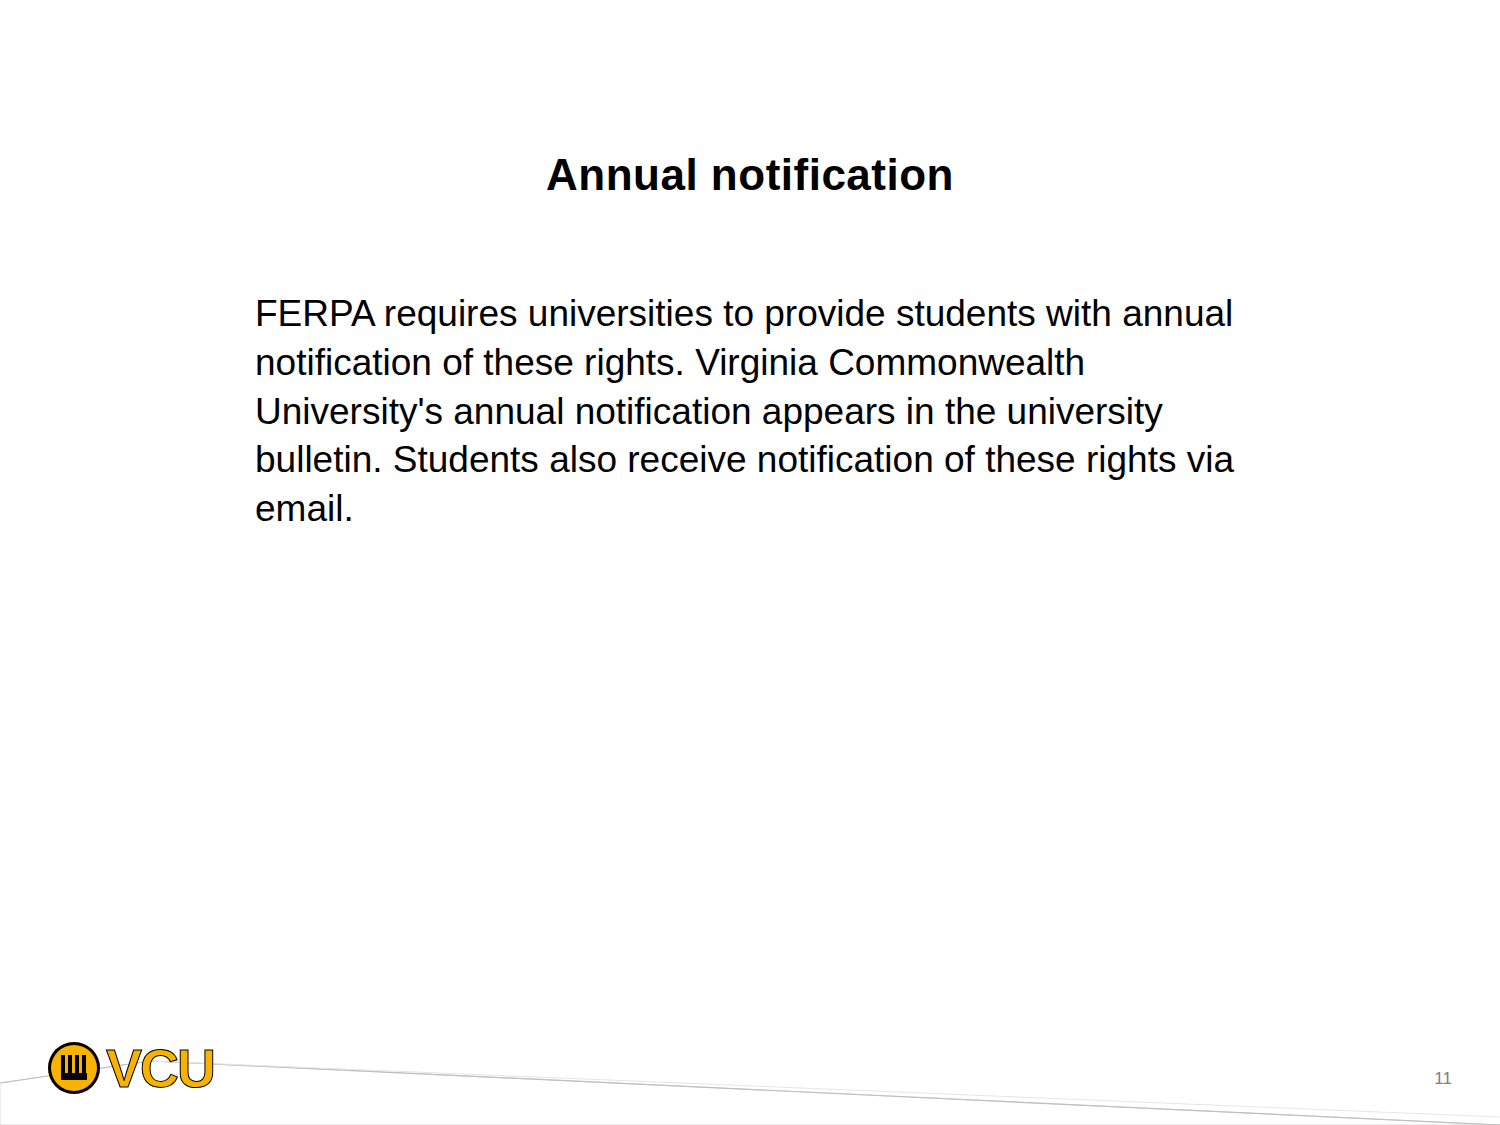Annual notification
FERPA requires universities to provide students with annual notification of these rights. Virginia Commonwealth University's annual notification appears in the university bulletin. Students also receive notification of these rights via email.
VCU
11